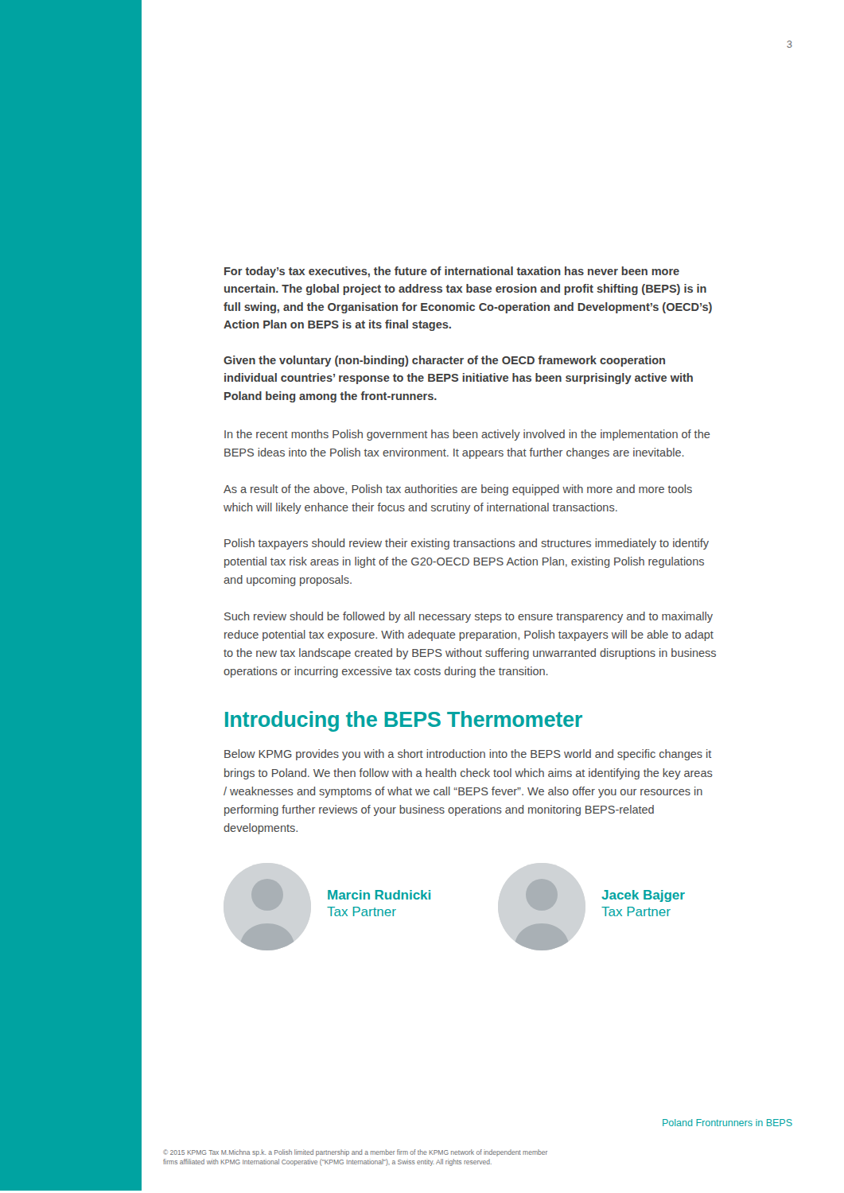3
For today’s tax executives, the future of international taxation has never been more uncertain. The global project to address tax base erosion and profit shifting (BEPS) is in full swing, and the Organisation for Economic Co-operation and Development’s (OECD’s) Action Plan on BEPS is at its final stages.
Given the voluntary (non-binding) character of the OECD framework cooperation individual countries’ response to the BEPS initiative has been surprisingly active with Poland being among the front-runners.
In the recent months Polish government has been actively involved in the implementation of the BEPS ideas into the Polish tax environment. It appears that further changes are inevitable.
As a result of the above, Polish tax authorities are being equipped with more and more tools which will likely enhance their focus and scrutiny of international transactions.
Polish taxpayers should review their existing transactions and structures immediately to identify potential tax risk areas in light of the G20-OECD BEPS Action Plan, existing Polish regulations and upcoming proposals.
Such review should be followed by all necessary steps to ensure transparency and to maximally reduce potential tax exposure. With adequate preparation, Polish taxpayers will be able to adapt to the new tax landscape created by BEPS without suffering unwarranted disruptions in business operations or incurring excessive tax costs during the transition.
Introducing the BEPS Thermometer
Below KPMG provides you with a short introduction into the BEPS world and specific changes it brings to Poland. We then follow with a health check tool which aims at identifying the key areas / weaknesses and symptoms of what we call “BEPS fever”. We also offer you our resources in performing further reviews of your business operations and monitoring BEPS-related developments.
Marcin Rudnicki
Tax Partner
Jacek Bajger
Tax Partner
Poland Frontrunners in BEPS
© 2015 KPMG Tax M.Michna sp.k. a Polish limited partnership and a member firm of the KPMG network of independent member
firms affiliated with KPMG International Cooperative ("KPMG International"), a Swiss entity. All rights reserved.